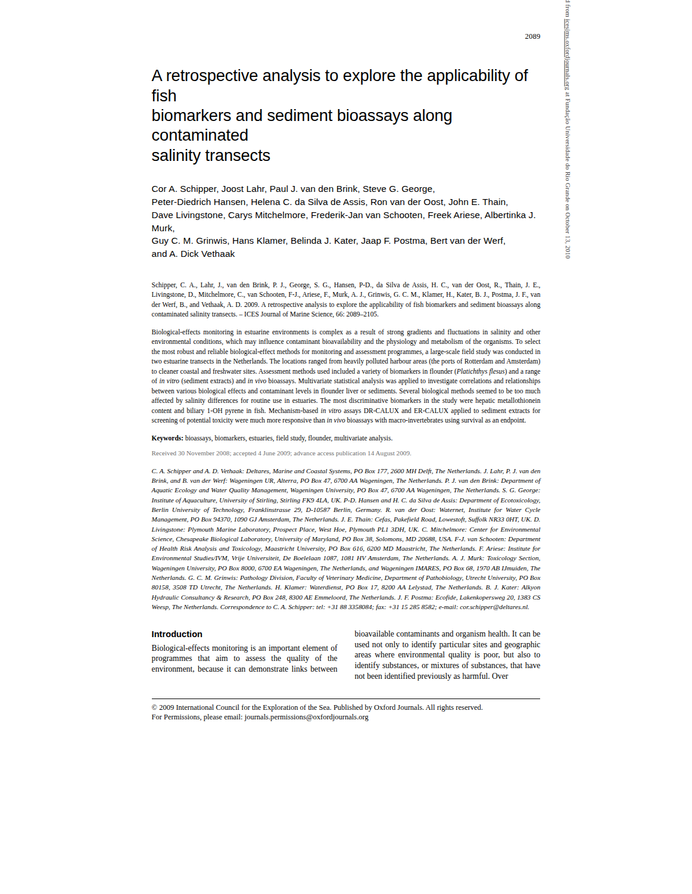2089
A retrospective analysis to explore the applicability of fish
biomarkers and sediment bioassays along contaminated
salinity transects
Cor A. Schipper, Joost Lahr, Paul J. van den Brink, Steve G. George,
Peter-Diedrich Hansen, Helena C. da Silva de Assis, Ron van der Oost, John E. Thain,
Dave Livingstone, Carys Mitchelmore, Frederik-Jan van Schooten, Freek Ariese, Albertinka J. Murk,
Guy C. M. Grinwis, Hans Klamer, Belinda J. Kater, Jaap F. Postma, Bert van der Werf,
and A. Dick Vethaak
Schipper, C. A., Lahr, J., van den Brink, P. J., George, S. G., Hansen, P-D., da Silva de Assis, H. C., van der Oost, R., Thain, J. E., Livingstone, D., Mitchelmore, C., van Schooten, F-J., Ariese, F., Murk, A. J., Grinwis, G. C. M., Klamer, H., Kater, B. J., Postma, J. F., van der Werf, B., and Vethaak, A. D. 2009. A retrospective analysis to explore the applicability of fish biomarkers and sediment bioassays along contaminated salinity transects. – ICES Journal of Marine Science, 66: 2089–2105.
Biological-effects monitoring in estuarine environments is complex as a result of strong gradients and fluctuations in salinity and other environmental conditions, which may influence contaminant bioavailability and the physiology and metabolism of the organisms. To select the most robust and reliable biological-effect methods for monitoring and assessment programmes, a large-scale field study was conducted in two estuarine transects in the Netherlands. The locations ranged from heavily polluted harbour areas (the ports of Rotterdam and Amsterdam) to cleaner coastal and freshwater sites. Assessment methods used included a variety of biomarkers in flounder (Platichthys flesus) and a range of in vitro (sediment extracts) and in vivo bioassays. Multivariate statistical analysis was applied to investigate correlations and relationships between various biological effects and contaminant levels in flounder liver or sediments. Several biological methods seemed to be too much affected by salinity differences for routine use in estuaries. The most discriminative biomarkers in the study were hepatic metallothionein content and biliary 1-OH pyrene in fish. Mechanism-based in vitro assays DR-CALUX and ER-CALUX applied to sediment extracts for screening of potential toxicity were much more responsive than in vivo bioassays with macro-invertebrates using survival as an endpoint.
Keywords: bioassays, biomarkers, estuaries, field study, flounder, multivariate analysis.
Received 30 November 2008; accepted 4 June 2009; advance access publication 14 August 2009.
C. A. Schipper and A. D. Vethaak: Deltares, Marine and Coastal Systems, PO Box 177, 2600 MH Delft, The Netherlands. J. Lahr, P. J. van den Brink, and B. van der Werf: Wageningen UR, Alterra, PO Box 47, 6700 AA Wageningen, The Netherlands. P. J. van den Brink: Department of Aquatic Ecology and Water Quality Management, Wageningen University, PO Box 47, 6700 AA Wageningen, The Netherlands. S. G. George: Institute of Aquaculture, University of Stirling, Stirling FK9 4LA, UK. P-D. Hansen and H. C. da Silva de Assis: Department of Ecotoxicology, Berlin University of Technology, Franklinstrasse 29, D-10587 Berlin, Germany. R. van der Oost: Waternet, Institute for Water Cycle Management, PO Box 94370, 1090 GJ Amsterdam, The Netherlands. J. E. Thain: Cefas, Pakefield Road, Lowestoft, Suffolk NR33 0HT, UK. D. Livingstone: Plymouth Marine Laboratory, Prospect Place, West Hoe, Plymouth PL1 3DH, UK. C. Mitchelmore: Center for Environmental Science, Chesapeake Biological Laboratory, University of Maryland, PO Box 38, Solomons, MD 20688, USA. F-J. van Schooten: Department of Health Risk Analysis and Toxicology, Maastricht University, PO Box 616, 6200 MD Maastricht, The Netherlands. F. Ariese: Institute for Environmental Studies/IVM, Vrije Universiteit, De Boelelaan 1087, 1081 HV Amsterdam, The Netherlands. A. J. Murk: Toxicology Section, Wageningen University, PO Box 8000, 6700 EA Wageningen, The Netherlands, and Wageningen IMARES, PO Box 68, 1970 AB IJmuiden, The Netherlands. G. C. M. Grinwis: Pathology Division, Faculty of Veterinary Medicine, Department of Pathobiology, Utrecht University, PO Box 80158, 3508 TD Utrecht, The Netherlands. H. Klamer: Waterdienst, PO Box 17, 8200 AA Lelystad, The Netherlands. B. J. Kater: Alkyon Hydraulic Consultancy & Research, PO Box 248, 8300 AE Emmeloord, The Netherlands. J. F. Postma: Ecofide, Lakenkopersweg 20, 1383 CS Weesp, The Netherlands. Correspondence to C. A. Schipper: tel: +31 88 3358084; fax: +31 15 285 8582; e-mail: cor.schipper@deltares.nl.
Introduction
Biological-effects monitoring is an important element of programmes that aim to assess the quality of the environment, because it can demonstrate links between bioavailable contaminants and organism health. It can be used not only to identify particular sites and geographic areas where environmental quality is poor, but also to identify substances, or mixtures of substances, that have not been identified previously as harmful. Over
© 2009 International Council for the Exploration of the Sea. Published by Oxford Journals. All rights reserved.
For Permissions, please email: journals.permissions@oxfordjournals.org
Downloaded from icesjms.oxfordjournals.org at Fundação Universidade do Rio Grande on October 13, 2010